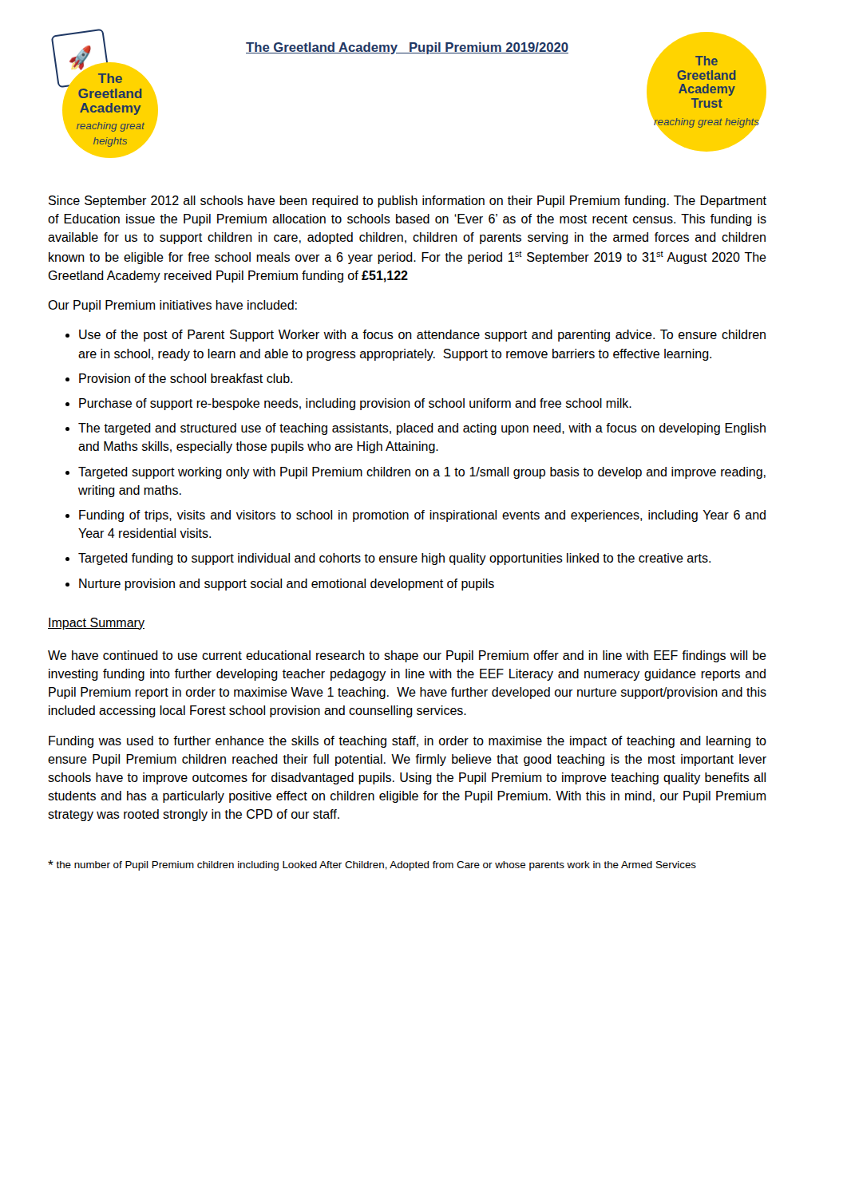🚀
The
Greetland
Academy
reaching great heights
The Greetland Academy Pupil Premium 2019/2020
The
Greetland
Academy
Trust
reaching great heights
Since September 2012 all schools have been required to publish information on their Pupil Premium funding. The Department of Education issue the Pupil Premium allocation to schools based on ‘Ever 6’ as of the most recent census. This funding is available for us to support children in care, adopted children, children of parents serving in the armed forces and children known to be eligible for free school meals over a 6 year period. For the period 1st September 2019 to 31st August 2020 The Greetland Academy received Pupil Premium funding of £51,122
Our Pupil Premium initiatives have included:
Use of the post of Parent Support Worker with a focus on attendance support and parenting advice. To ensure children are in school, ready to learn and able to progress appropriately. Support to remove barriers to effective learning.
Provision of the school breakfast club.
Purchase of support re-bespoke needs, including provision of school uniform and free school milk.
The targeted and structured use of teaching assistants, placed and acting upon need, with a focus on developing English and Maths skills, especially those pupils who are High Attaining.
Targeted support working only with Pupil Premium children on a 1 to 1/small group basis to develop and improve reading, writing and maths.
Funding of trips, visits and visitors to school in promotion of inspirational events and experiences, including Year 6 and Year 4 residential visits.
Targeted funding to support individual and cohorts to ensure high quality opportunities linked to the creative arts.
Nurture provision and support social and emotional development of pupils
Impact Summary
We have continued to use current educational research to shape our Pupil Premium offer and in line with EEF findings will be investing funding into further developing teacher pedagogy in line with the EEF Literacy and numeracy guidance reports and Pupil Premium report in order to maximise Wave 1 teaching. We have further developed our nurture support/provision and this included accessing local Forest school provision and counselling services.
Funding was used to further enhance the skills of teaching staff, in order to maximise the impact of teaching and learning to ensure Pupil Premium children reached their full potential. We firmly believe that good teaching is the most important lever schools have to improve outcomes for disadvantaged pupils. Using the Pupil Premium to improve teaching quality benefits all students and has a particularly positive effect on children eligible for the Pupil Premium. With this in mind, our Pupil Premium strategy was rooted strongly in the CPD of our staff.
* the number of Pupil Premium children including Looked After Children, Adopted from Care or whose parents work in the Armed Services